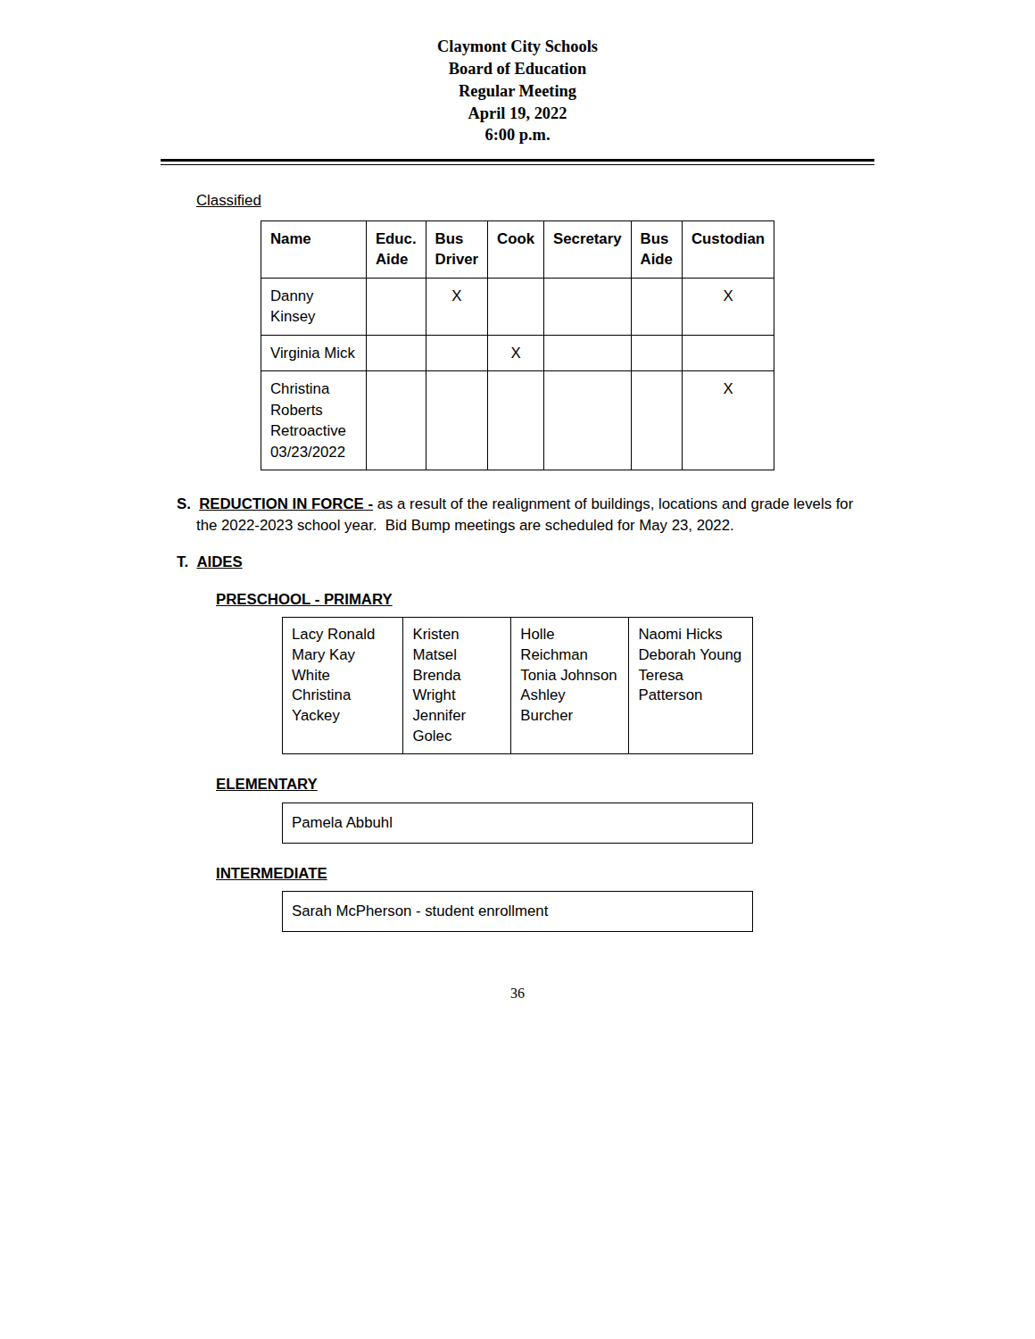Claymont City Schools
Board of Education
Regular Meeting
April 19, 2022
6:00 p.m.
Classified
| Name | Educ. Aide | Bus Driver | Cook | Secretary | Bus Aide | Custodian |
| --- | --- | --- | --- | --- | --- | --- |
| Danny Kinsey | | X | | | | X |
| Virginia Mick | | | X | | | |
| Christina Roberts Retroactive 03/23/2022 | | | | | | X |
S. REDUCTION IN FORCE - as a result of the realignment of buildings, locations and grade levels for the 2022-2023 school year. Bid Bump meetings are scheduled for May 23, 2022.
T. AIDES
PRESCHOOL - PRIMARY
| Lacy Ronald Mary Kay White Christina Yackey | Kristen Matsel Brenda Wright Jennifer Golec | Holle Reichman Tonia Johnson Ashley Burcher | Naomi Hicks Deborah Young Teresa Patterson |
ELEMENTARY
| Pamela Abbuhl |
INTERMEDIATE
| Sarah McPherson - student enrollment |
36